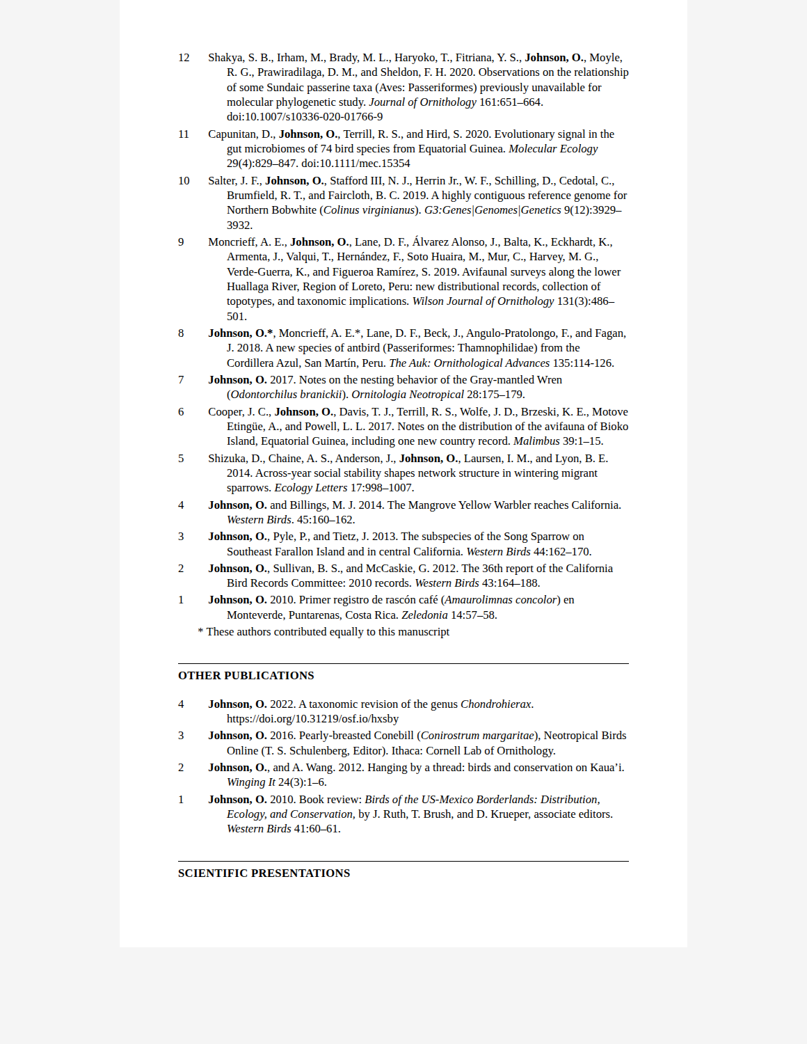12 Shakya, S. B., Irham, M., Brady, M. L., Haryoko, T., Fitriana, Y. S., Johnson, O., Moyle, R. G., Prawiradilaga, D. M., and Sheldon, F. H. 2020. Observations on the relationship of some Sundaic passerine taxa (Aves: Passeriformes) previously unavailable for molecular phylogenetic study. Journal of Ornithology 161:651–664. doi:10.1007/s10336-020-01766-9
11 Capunitan, D., Johnson, O., Terrill, R. S., and Hird, S. 2020. Evolutionary signal in the gut microbiomes of 74 bird species from Equatorial Guinea. Molecular Ecology 29(4):829–847. doi:10.1111/mec.15354
10 Salter, J. F., Johnson, O., Stafford III, N. J., Herrin Jr., W. F., Schilling, D., Cedotal, C., Brumfield, R. T., and Faircloth, B. C. 2019. A highly contiguous reference genome for Northern Bobwhite (Colinus virginianus). G3:Genes|Genomes|Genetics 9(12):3929–3932.
9 Moncrieff, A. E., Johnson, O., Lane, D. F., Álvarez Alonso, J., Balta, K., Eckhardt, K., Armenta, J., Valqui, T., Hernández, F., Soto Huaira, M., Mur, C., Harvey, M. G., Verde-Guerra, K., and Figueroa Ramírez, S. 2019. Avifaunal surveys along the lower Huallaga River, Region of Loreto, Peru: new distributional records, collection of topotypes, and taxonomic implications. Wilson Journal of Ornithology 131(3):486–501.
8 Johnson, O.*, Moncrieff, A. E.*, Lane, D. F., Beck, J., Angulo-Pratolongo, F., and Fagan, J. 2018. A new species of antbird (Passeriformes: Thamnophilidae) from the Cordillera Azul, San Martín, Peru. The Auk: Ornithological Advances 135:114-126.
7 Johnson, O. 2017. Notes on the nesting behavior of the Gray-mantled Wren (Odontorchilus branickii). Ornitologia Neotropical 28:175–179.
6 Cooper, J. C., Johnson, O., Davis, T. J., Terrill, R. S., Wolfe, J. D., Brzeski, K. E., Motove Etingüe, A., and Powell, L. L. 2017. Notes on the distribution of the avifauna of Bioko Island, Equatorial Guinea, including one new country record. Malimbus 39:1–15.
5 Shizuka, D., Chaine, A. S., Anderson, J., Johnson, O., Laursen, I. M., and Lyon, B. E. 2014. Across-year social stability shapes network structure in wintering migrant sparrows. Ecology Letters 17:998–1007.
4 Johnson, O. and Billings, M. J. 2014. The Mangrove Yellow Warbler reaches California. Western Birds. 45:160–162.
3 Johnson, O., Pyle, P., and Tietz, J. 2013. The subspecies of the Song Sparrow on Southeast Farallon Island and in central California. Western Birds 44:162–170.
2 Johnson, O., Sullivan, B. S., and McCaskie, G. 2012. The 36th report of the California Bird Records Committee: 2010 records. Western Birds 43:164–188.
1 Johnson, O. 2010. Primer registro de rascón café (Amaurolimnas concolor) en Monteverde, Puntarenas, Costa Rica. Zeledonia 14:57–58.
* These authors contributed equally to this manuscript
OTHER PUBLICATIONS
4 Johnson, O. 2022. A taxonomic revision of the genus Chondrohierax. https://doi.org/10.31219/osf.io/hxsby
3 Johnson, O. 2016. Pearly-breasted Conebill (Conirostrum margaritae), Neotropical Birds Online (T. S. Schulenberg, Editor). Ithaca: Cornell Lab of Ornithology.
2 Johnson, O., and A. Wang. 2012. Hanging by a thread: birds and conservation on Kaua’i. Winging It 24(3):1–6.
1 Johnson, O. 2010. Book review: Birds of the US-Mexico Borderlands: Distribution, Ecology, and Conservation, by J. Ruth, T. Brush, and D. Krueper, associate editors. Western Birds 41:60–61.
SCIENTIFIC PRESENTATIONS